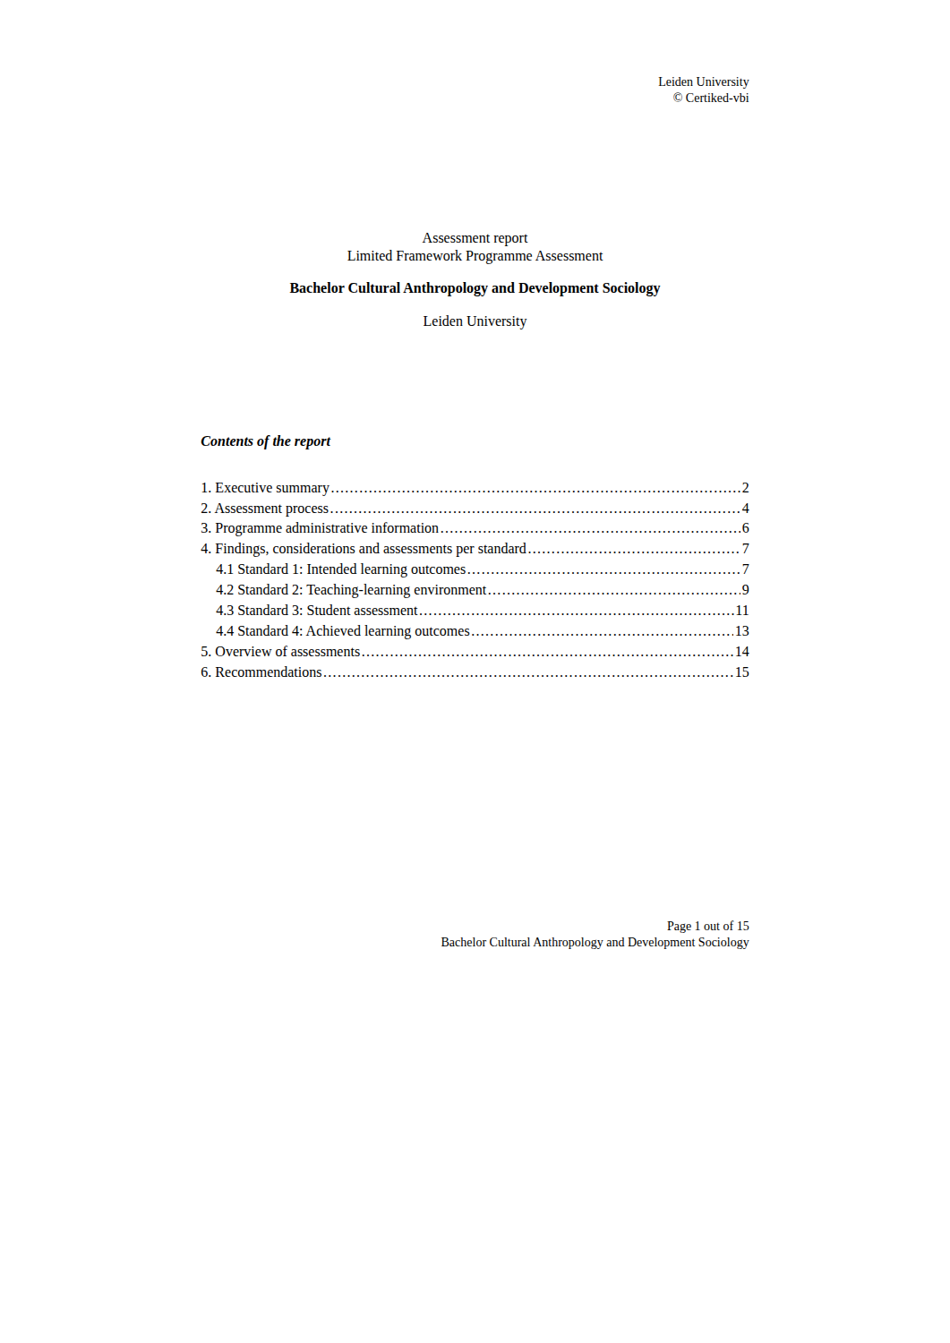Leiden University
© Certiked-vbi
Assessment report
Limited Framework Programme Assessment
Bachelor Cultural Anthropology and Development Sociology
Leiden University
Contents of the report
1. Executive summary........................................................................................................................... 2
2. Assessment process......................................................................................................................... 4
3. Programme administrative information................................................................................................. 6
4. Findings, considerations and assessments per standard......................................................................... 7
4.1 Standard 1: Intended learning outcomes........................................................................................... 7
4.2 Standard 2: Teaching-learning environment.................................................................................... 9
4.3 Standard 3: Student assessment..................................................................................................... 11
4.4 Standard 4: Achieved learning outcomes......................................................................................... 13
5. Overview of assessments................................................................................................................. 14
6. Recommendations............................................................................................................................. 15
Page 1 out of 15
Bachelor Cultural Anthropology and Development Sociology